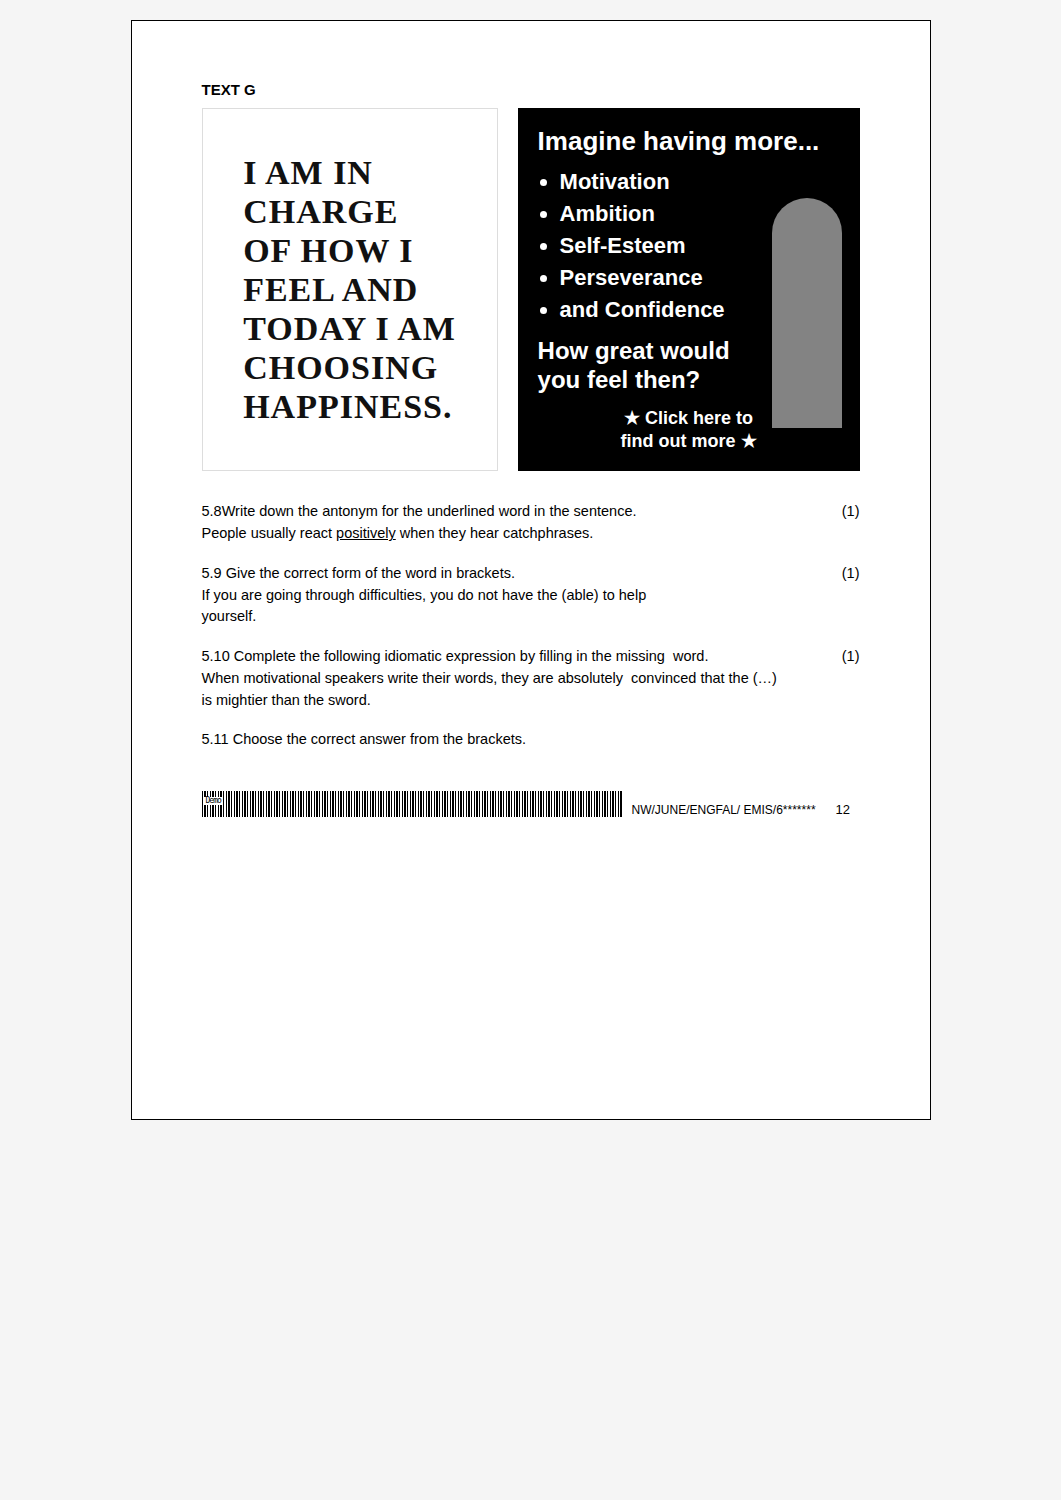TEXT G
I am in
charge
of how I
feel and
today I am
choosing
happiness.
Imagine having more...
Motivation
Ambition
Self-Esteem
Perseverance
and Confidence
How great would
you feel then?
★ Click here to
find out more ★
(1) 5.8Write down the antonym for the underlined word in the sentence.
People usually react positively when they hear catchphrases.
(1) 5.9 Give the correct form of the word in brackets.
If you are going through difficulties, you do not have the (able) to help
yourself.
(1) 5.10 Complete the following idiomatic expression by filling in the missing word.
When motivational speakers write their words, they are absolutely convinced that the (…)
is mightier than the sword.
5.11 Choose the correct answer from the brackets.
Demo
NW/JUNE/ENGFAL/ EMIS/6*******
12